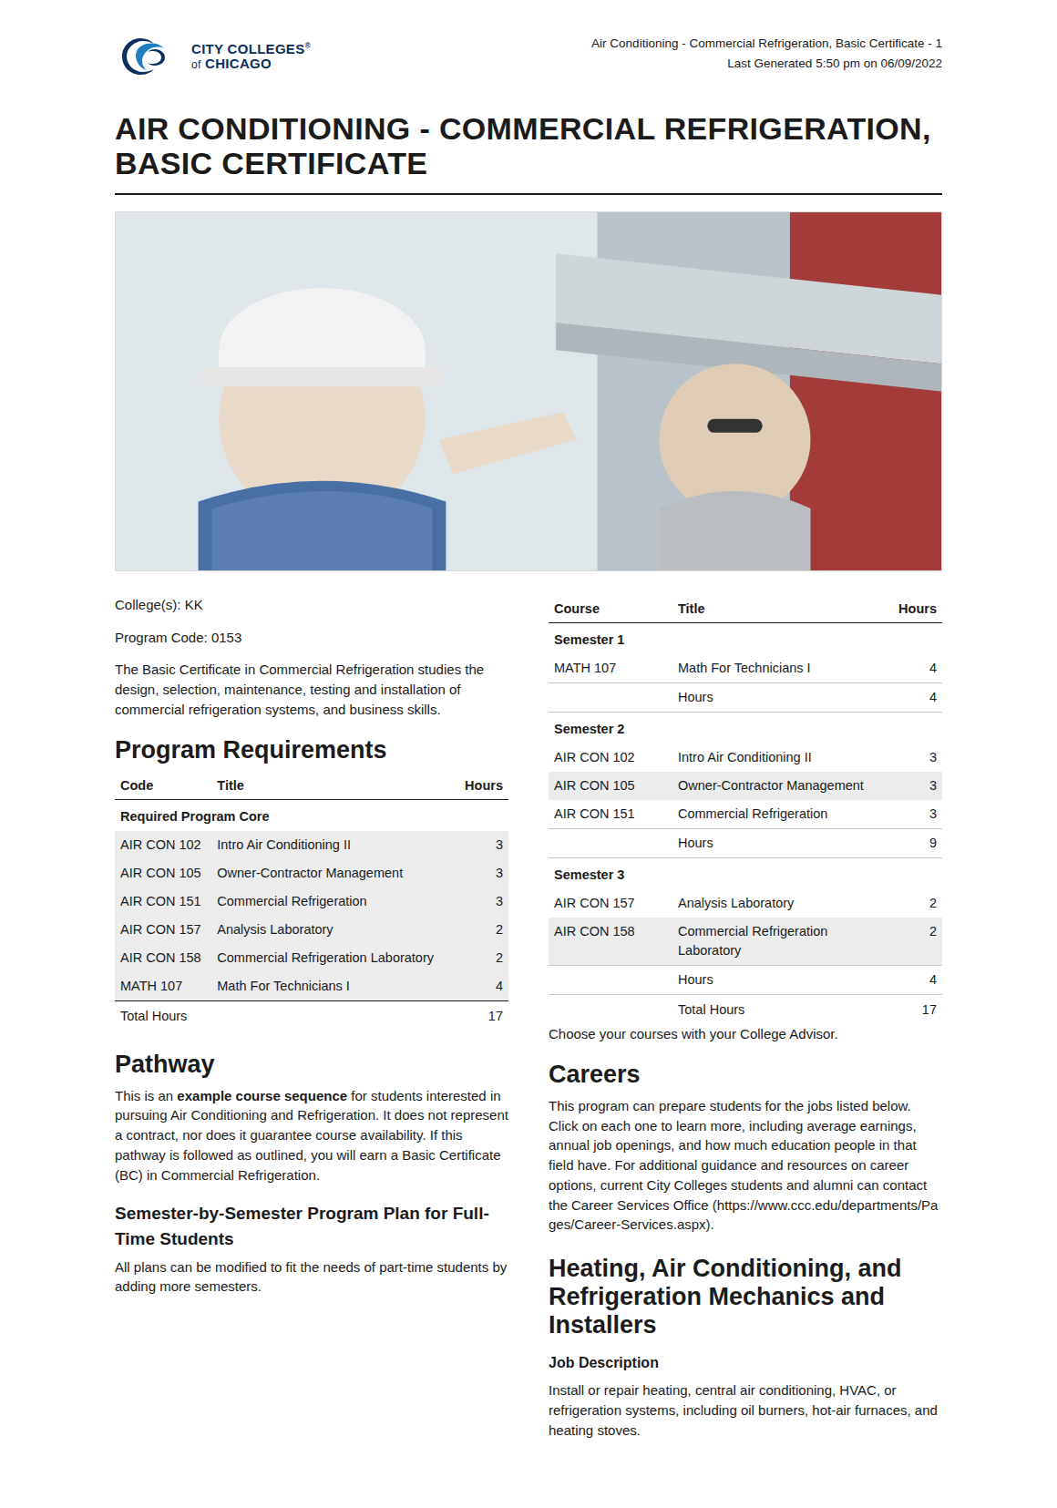CITY COLLEGES® of CHICAGO
Air Conditioning - Commercial Refrigeration, Basic Certificate - 1
Last Generated 5:50 pm on 06/09/2022
Air Conditioning - Commercial Refrigeration, Basic Certificate
College(s): KK
Program Code: 0153
The Basic Certificate in Commercial Refrigeration studies the design, selection, maintenance, testing and installation of commercial refrigeration systems, and business skills.
Program Requirements
| Code | Title | Hours |
| --- | --- | --- |
| Required Program Core |
| AIR CON 102 | Intro Air Conditioning II | 3 |
| AIR CON 105 | Owner-Contractor Management | 3 |
| AIR CON 151 | Commercial Refrigeration | 3 |
| AIR CON 157 | Analysis Laboratory | 2 |
| AIR CON 158 | Commercial Refrigeration Laboratory | 2 |
| MATH 107 | Math For Technicians I | 4 |
| Total Hours | 17 |
Pathway
This is an example course sequence for students interested in pursuing Air Conditioning and Refrigeration. It does not represent a contract, nor does it guarantee course availability. If this pathway is followed as outlined, you will earn a Basic Certificate (BC) in Commercial Refrigeration.
Semester-by-Semester Program Plan for Full-Time Students
All plans can be modified to fit the needs of part-time students by adding more semesters.
| Course | Title | Hours |
| --- | --- | --- |
| Semester 1 |
| MATH 107 | Math For Technicians I | 4 |
| | Hours | 4 |
| Semester 2 |
| AIR CON 102 | Intro Air Conditioning II | 3 |
| AIR CON 105 | Owner-Contractor Management | 3 |
| AIR CON 151 | Commercial Refrigeration | 3 |
| | Hours | 9 |
| Semester 3 |
| AIR CON 157 | Analysis Laboratory | 2 |
| AIR CON 158 | Commercial Refrigeration Laboratory | 2 |
| | Hours | 4 |
| | Total Hours | 17 |
Choose your courses with your College Advisor.
Careers
This program can prepare students for the jobs listed below. Click on each one to learn more, including average earnings, annual job openings, and how much education people in that field have. For additional guidance and resources on career options, current City Colleges students and alumni can contact the Career Services Office (https://www.ccc.edu/departments/Pages/Career-Services.aspx).
Heating, Air Conditioning, and Refrigeration Mechanics and Installers
Job Description
Install or repair heating, central air conditioning, HVAC, or refrigeration systems, including oil burners, hot-air furnaces, and heating stoves.